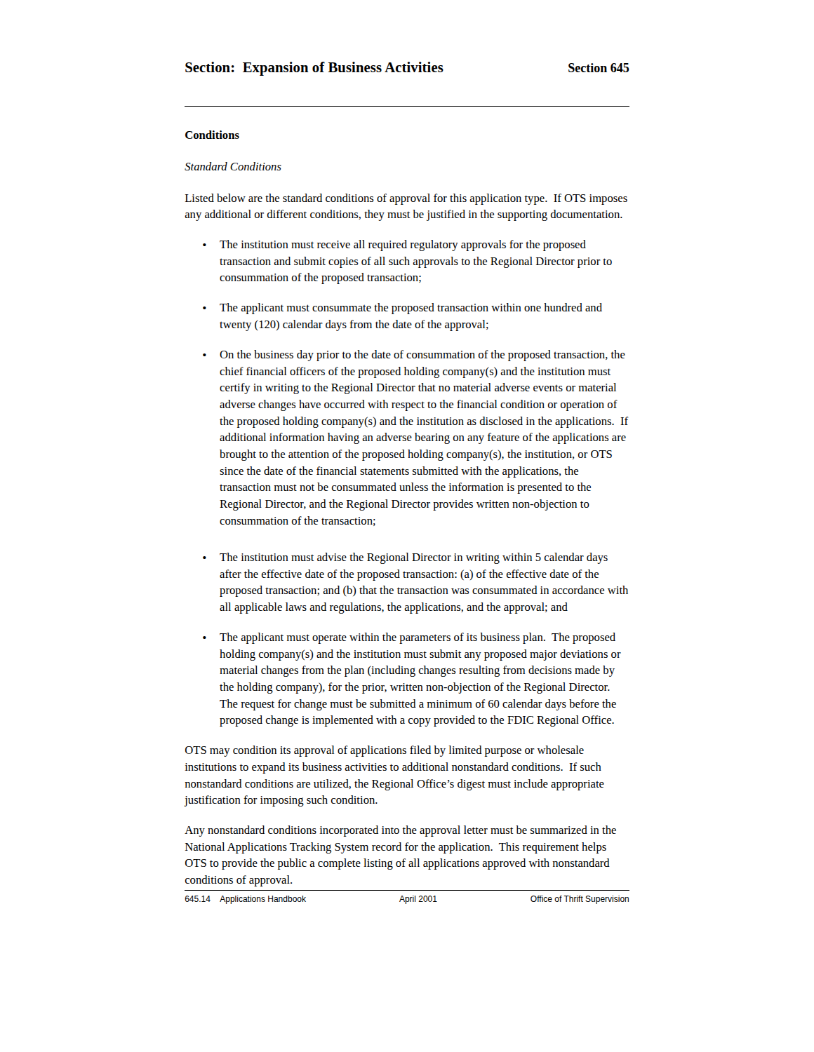Section: Expansion of Business Activities
Section 645
Conditions
Standard Conditions
Listed below are the standard conditions of approval for this application type. If OTS imposes any additional or different conditions, they must be justified in the supporting documentation.
The institution must receive all required regulatory approvals for the proposed transaction and submit copies of all such approvals to the Regional Director prior to consummation of the proposed transaction;
The applicant must consummate the proposed transaction within one hundred and twenty (120) calendar days from the date of the approval;
On the business day prior to the date of consummation of the proposed transaction, the chief financial officers of the proposed holding company(s) and the institution must certify in writing to the Regional Director that no material adverse events or material adverse changes have occurred with respect to the financial condition or operation of the proposed holding company(s) and the institution as disclosed in the applications. If additional information having an adverse bearing on any feature of the applications are brought to the attention of the proposed holding company(s), the institution, or OTS since the date of the financial statements submitted with the applications, the transaction must not be consummated unless the information is presented to the Regional Director, and the Regional Director provides written non-objection to consummation of the transaction;
The institution must advise the Regional Director in writing within 5 calendar days after the effective date of the proposed transaction: (a) of the effective date of the proposed transaction; and (b) that the transaction was consummated in accordance with all applicable laws and regulations, the applications, and the approval; and
The applicant must operate within the parameters of its business plan. The proposed holding company(s) and the institution must submit any proposed major deviations or material changes from the plan (including changes resulting from decisions made by the holding company), for the prior, written non-objection of the Regional Director. The request for change must be submitted a minimum of 60 calendar days before the proposed change is implemented with a copy provided to the FDIC Regional Office.
OTS may condition its approval of applications filed by limited purpose or wholesale institutions to expand its business activities to additional nonstandard conditions. If such nonstandard conditions are utilized, the Regional Office’s digest must include appropriate justification for imposing such condition.
Any nonstandard conditions incorporated into the approval letter must be summarized in the National Applications Tracking System record for the application. This requirement helps OTS to provide the public a complete listing of all applications approved with nonstandard conditions of approval.
645.14 Applications Handbook
April 2001
Office of Thrift Supervision